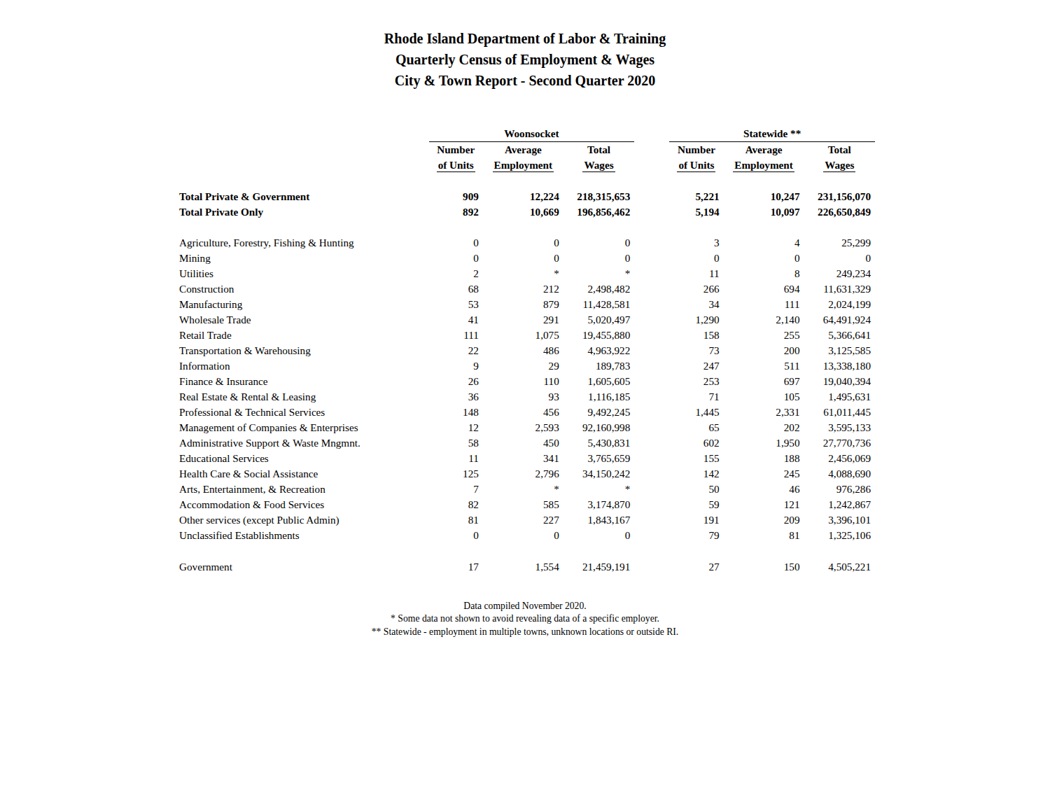Rhode Island Department of Labor & Training
Quarterly Census of Employment & Wages
City & Town Report - Second Quarter 2020
| | | Woonsocket | | Statewide ** |
| --- | --- | --- | --- | --- |
| | | Number | Average | Total | | Number | Average | Total |
| | | of Units | Employment | Wages | | of Units | Employment | Wages |
| Total Private & Government | | 909 | 12,224 | 218,315,653 | | 5,221 | 10,247 | 231,156,070 |
| Total Private Only | | 892 | 10,669 | 196,856,462 | | 5,194 | 10,097 | 226,650,849 |
| Agriculture, Forestry, Fishing & Hunting | | 0 | 0 | 0 | | 3 | 4 | 25,299 |
| Mining | | 0 | 0 | 0 | | 0 | 0 | 0 |
| Utilities | | 2 | * | * | | 11 | 8 | 249,234 |
| Construction | | 68 | 212 | 2,498,482 | | 266 | 694 | 11,631,329 |
| Manufacturing | | 53 | 879 | 11,428,581 | | 34 | 111 | 2,024,199 |
| Wholesale Trade | | 41 | 291 | 5,020,497 | | 1,290 | 2,140 | 64,491,924 |
| Retail Trade | | 111 | 1,075 | 19,455,880 | | 158 | 255 | 5,366,641 |
| Transportation & Warehousing | | 22 | 486 | 4,963,922 | | 73 | 200 | 3,125,585 |
| Information | | 9 | 29 | 189,783 | | 247 | 511 | 13,338,180 |
| Finance & Insurance | | 26 | 110 | 1,605,605 | | 253 | 697 | 19,040,394 |
| Real Estate & Rental & Leasing | | 36 | 93 | 1,116,185 | | 71 | 105 | 1,495,631 |
| Professional & Technical Services | | 148 | 456 | 9,492,245 | | 1,445 | 2,331 | 61,011,445 |
| Management of Companies & Enterprises | | 12 | 2,593 | 92,160,998 | | 65 | 202 | 3,595,133 |
| Administrative Support & Waste Mngmnt. | | 58 | 450 | 5,430,831 | | 602 | 1,950 | 27,770,736 |
| Educational Services | | 11 | 341 | 3,765,659 | | 155 | 188 | 2,456,069 |
| Health Care & Social Assistance | | 125 | 2,796 | 34,150,242 | | 142 | 245 | 4,088,690 |
| Arts, Entertainment, & Recreation | | 7 | * | * | | 50 | 46 | 976,286 |
| Accommodation & Food Services | | 82 | 585 | 3,174,870 | | 59 | 121 | 1,242,867 |
| Other services (except Public Admin) | | 81 | 227 | 1,843,167 | | 191 | 209 | 3,396,101 |
| Unclassified Establishments | | 0 | 0 | 0 | | 79 | 81 | 1,325,106 |
| Government | | 17 | 1,554 | 21,459,191 | | 27 | 150 | 4,505,221 |
| Data compiled November 2020. * Some data not shown to avoid revealing data of a specific employer. ** Statewide - employment in multiple towns, unknown locations or outside RI. |